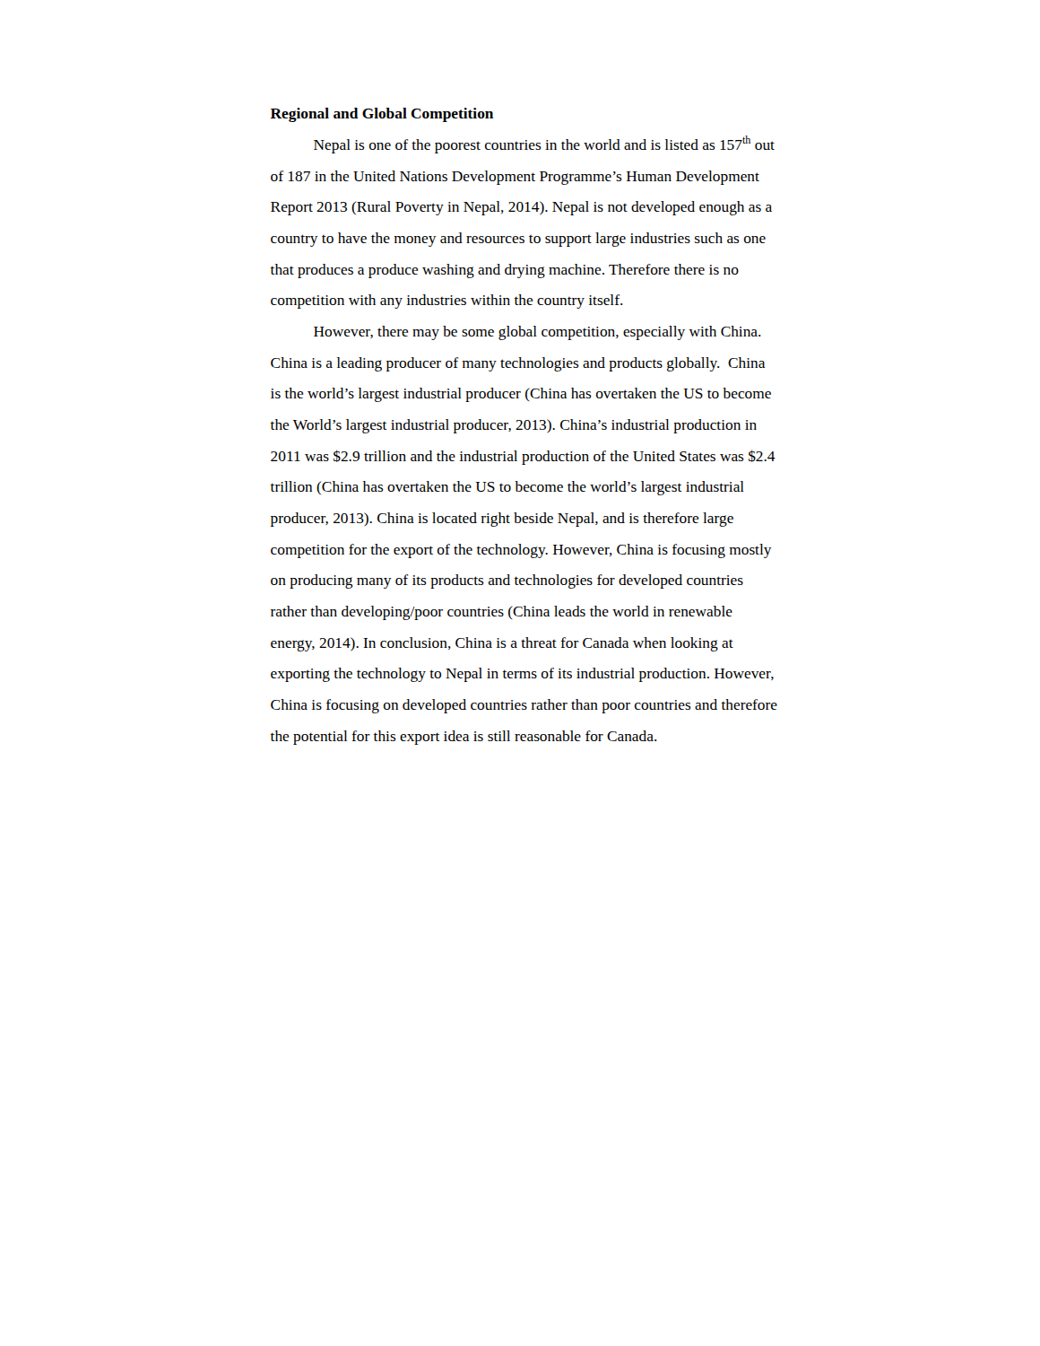Regional and Global Competition
Nepal is one of the poorest countries in the world and is listed as 157th out of 187 in the United Nations Development Programme’s Human Development Report 2013 (Rural Poverty in Nepal, 2014). Nepal is not developed enough as a country to have the money and resources to support large industries such as one that produces a produce washing and drying machine. Therefore there is no competition with any industries within the country itself.
However, there may be some global competition, especially with China. China is a leading producer of many technologies and products globally. China is the world’s largest industrial producer (China has overtaken the US to become the World’s largest industrial producer, 2013). China’s industrial production in 2011 was $2.9 trillion and the industrial production of the United States was $2.4 trillion (China has overtaken the US to become the world’s largest industrial producer, 2013). China is located right beside Nepal, and is therefore large competition for the export of the technology. However, China is focusing mostly on producing many of its products and technologies for developed countries rather than developing/poor countries (China leads the world in renewable energy, 2014). In conclusion, China is a threat for Canada when looking at exporting the technology to Nepal in terms of its industrial production. However, China is focusing on developed countries rather than poor countries and therefore the potential for this export idea is still reasonable for Canada.